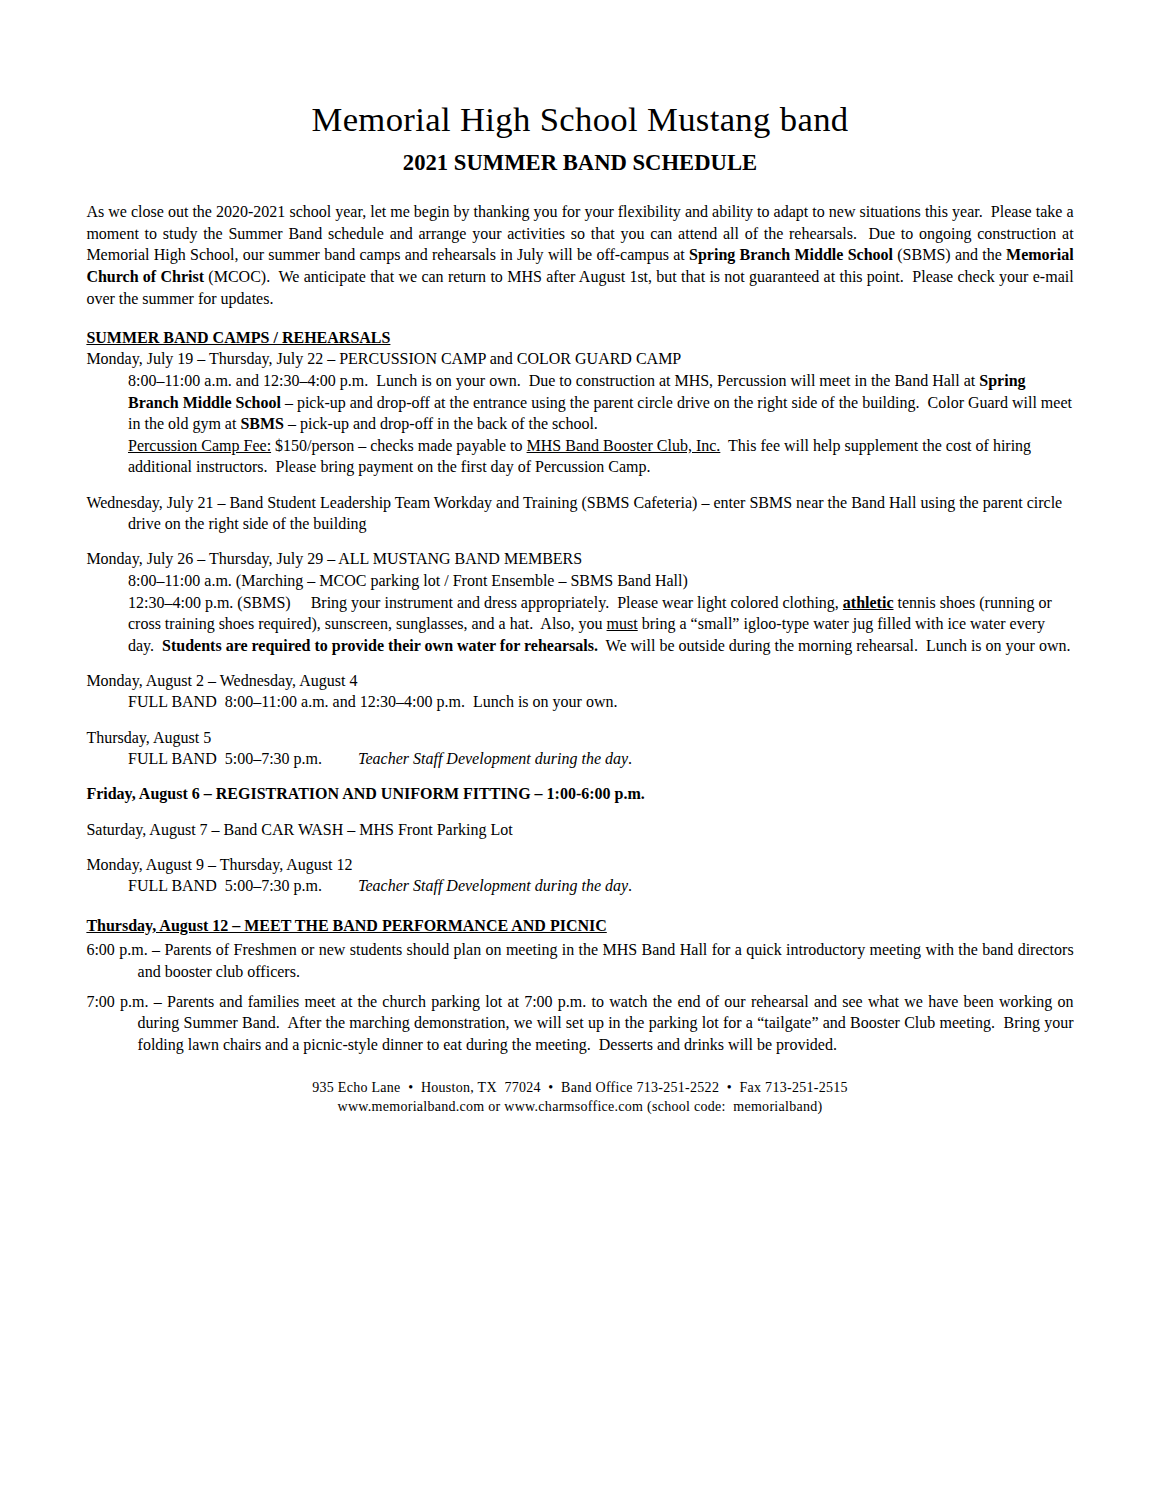Memorial High School Mustang band
2021 SUMMER BAND SCHEDULE
As we close out the 2020-2021 school year, let me begin by thanking you for your flexibility and ability to adapt to new situations this year. Please take a moment to study the Summer Band schedule and arrange your activities so that you can attend all of the rehearsals. Due to ongoing construction at Memorial High School, our summer band camps and rehearsals in July will be off-campus at Spring Branch Middle School (SBMS) and the Memorial Church of Christ (MCOC). We anticipate that we can return to MHS after August 1st, but that is not guaranteed at this point. Please check your e-mail over the summer for updates.
SUMMER BAND CAMPS / REHEARSALS
Monday, July 19 – Thursday, July 22 – PERCUSSION CAMP and COLOR GUARD CAMP 8:00–11:00 a.m. and 12:30–4:00 p.m. Lunch is on your own. Due to construction at MHS, Percussion will meet in the Band Hall at Spring Branch Middle School – pick-up and drop-off at the entrance using the parent circle drive on the right side of the building. Color Guard will meet in the old gym at SBMS – pick-up and drop-off in the back of the school. Percussion Camp Fee: $150/person – checks made payable to MHS Band Booster Club, Inc. This fee will help supplement the cost of hiring additional instructors. Please bring payment on the first day of Percussion Camp.
Wednesday, July 21 – Band Student Leadership Team Workday and Training (SBMS Cafeteria) – enter SBMS near the Band Hall using the parent circle drive on the right side of the building
Monday, July 26 – Thursday, July 29 – ALL MUSTANG BAND MEMBERS 8:00–11:00 a.m. (Marching – MCOC parking lot / Front Ensemble – SBMS Band Hall) 12:30–4:00 p.m. (SBMS) Bring your instrument and dress appropriately. Please wear light colored clothing, athletic tennis shoes (running or cross training shoes required), sunscreen, sunglasses, and a hat. Also, you must bring a “small” igloo-type water jug filled with ice water every day. Students are required to provide their own water for rehearsals. We will be outside during the morning rehearsal. Lunch is on your own.
Monday, August 2 – Wednesday, August 4 FULL BAND 8:00–11:00 a.m. and 12:30–4:00 p.m. Lunch is on your own.
Thursday, August 5 FULL BAND 5:00–7:30 p.m. Teacher Staff Development during the day.
Friday, August 6 – REGISTRATION AND UNIFORM FITTING – 1:00-6:00 p.m.
Saturday, August 7 – Band CAR WASH – MHS Front Parking Lot
Monday, August 9 – Thursday, August 12 FULL BAND 5:00–7:30 p.m. Teacher Staff Development during the day.
Thursday, August 12 – MEET THE BAND PERFORMANCE AND PICNIC
6:00 p.m. – Parents of Freshmen or new students should plan on meeting in the MHS Band Hall for a quick introductory meeting with the band directors and booster club officers.
7:00 p.m. – Parents and families meet at the church parking lot at 7:00 p.m. to watch the end of our rehearsal and see what we have been working on during Summer Band. After the marching demonstration, we will set up in the parking lot for a “tailgate” and Booster Club meeting. Bring your folding lawn chairs and a picnic-style dinner to eat during the meeting. Desserts and drinks will be provided.
935 Echo Lane • Houston, TX 77024 • Band Office 713-251-2522 • Fax 713-251-2515
www.memorialband.com or www.charmsoffice.com (school code: memorialband)